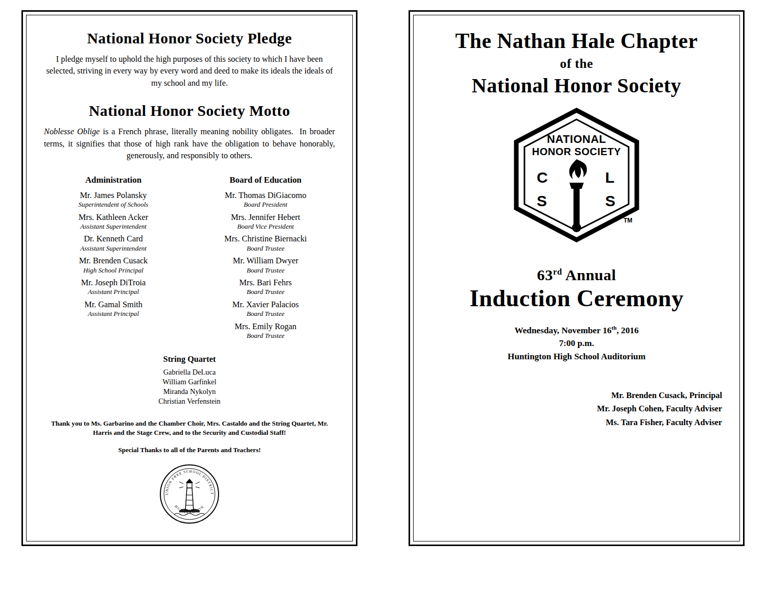National Honor Society Pledge
I pledge myself to uphold the high purposes of this society to which I have been selected, striving in every way by every word and deed to make its ideals the ideals of my school and my life.
National Honor Society Motto
Noblesse Oblige is a French phrase, literally meaning nobility obligates. In broader terms, it signifies that those of high rank have the obligation to behave honorably, generously, and responsibly to others.
Administration
Mr. James Polansky Superintendent of Schools
Mrs. Kathleen Acker Assistant Superintendent
Dr. Kenneth Card Assistant Superintendent
Mr. Brenden Cusack High School Principal
Mr. Joseph DiTroia Assistant Principal
Mr. Gamal Smith Assistant Principal
Board of Education
Mr. Thomas DiGiacomo Board President
Mrs. Jennifer Hebert Board Vice President
Mrs. Christine Biernacki Board Trustee
Mr. William Dwyer Board Trustee
Mrs. Bari Fehrs Board Trustee
Mr. Xavier Palacios Board Trustee
Mrs. Emily Rogan Board Trustee
String Quartet
Gabriella DeLuca
William Garfinkel
Miranda Nykolyn
Christian Verfenstein
Thank you to Ms. Garbarino and the Chamber Choir, Mrs. Castaldo and the String Quartet, Mr. Harris and the Stage Crew, and to the Security and Custodial Staff!
Special Thanks to all of the Parents and Teachers!
UNION FREE SCHOOL DISTRICT HUNTINGTON
The Nathan Hale Chapter
of the
National Honor Society
NATIONAL HONOR SOCIETY C S L S TM
63rd Annual
Induction Ceremony
Wednesday, November 16th, 2016
7:00 p.m.
Huntington High School Auditorium
Mr. Brenden Cusack, Principal
Mr. Joseph Cohen, Faculty Adviser
Ms. Tara Fisher, Faculty Adviser